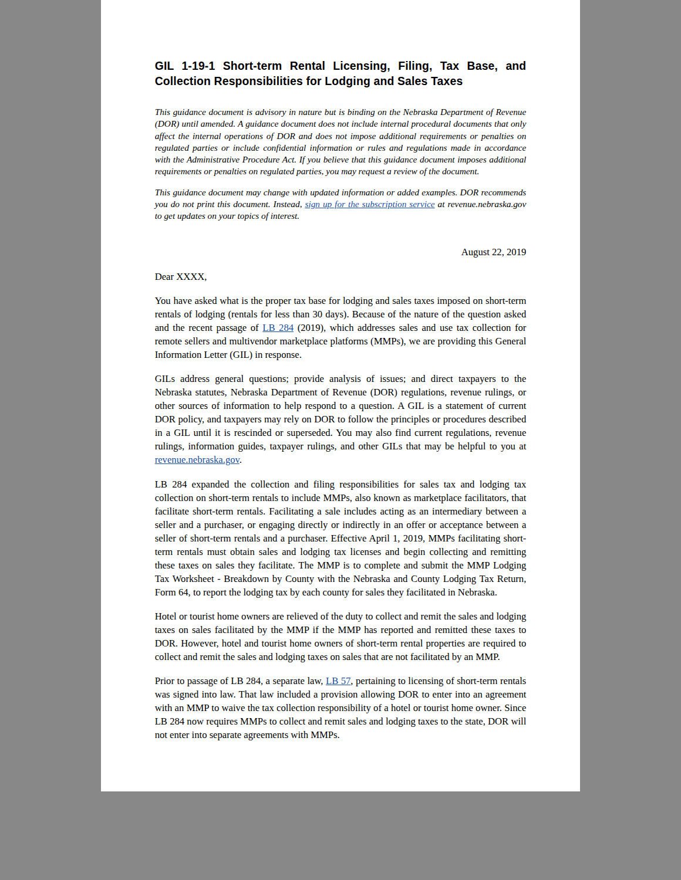GIL 1-19-1 Short-term Rental Licensing, Filing, Tax Base, and Collection Responsibilities for Lodging and Sales Taxes
This guidance document is advisory in nature but is binding on the Nebraska Department of Revenue (DOR) until amended. A guidance document does not include internal procedural documents that only affect the internal operations of DOR and does not impose additional requirements or penalties on regulated parties or include confidential information or rules and regulations made in accordance with the Administrative Procedure Act. If you believe that this guidance document imposes additional requirements or penalties on regulated parties, you may request a review of the document.
This guidance document may change with updated information or added examples. DOR recommends you do not print this document. Instead, sign up for the subscription service at revenue.nebraska.gov to get updates on your topics of interest.
August 22, 2019
Dear XXXX,
You have asked what is the proper tax base for lodging and sales taxes imposed on short-term rentals of lodging (rentals for less than 30 days). Because of the nature of the question asked and the recent passage of LB 284 (2019), which addresses sales and use tax collection for remote sellers and multivendor marketplace platforms (MMPs), we are providing this General Information Letter (GIL) in response.
GILs address general questions; provide analysis of issues; and direct taxpayers to the Nebraska statutes, Nebraska Department of Revenue (DOR) regulations, revenue rulings, or other sources of information to help respond to a question. A GIL is a statement of current DOR policy, and taxpayers may rely on DOR to follow the principles or procedures described in a GIL until it is rescinded or superseded. You may also find current regulations, revenue rulings, information guides, taxpayer rulings, and other GILs that may be helpful to you at revenue.nebraska.gov.
LB 284 expanded the collection and filing responsibilities for sales tax and lodging tax collection on short-term rentals to include MMPs, also known as marketplace facilitators, that facilitate short-term rentals. Facilitating a sale includes acting as an intermediary between a seller and a purchaser, or engaging directly or indirectly in an offer or acceptance between a seller of short-term rentals and a purchaser. Effective April 1, 2019, MMPs facilitating short-term rentals must obtain sales and lodging tax licenses and begin collecting and remitting these taxes on sales they facilitate. The MMP is to complete and submit the MMP Lodging Tax Worksheet - Breakdown by County with the Nebraska and County Lodging Tax Return, Form 64, to report the lodging tax by each county for sales they facilitated in Nebraska.
Hotel or tourist home owners are relieved of the duty to collect and remit the sales and lodging taxes on sales facilitated by the MMP if the MMP has reported and remitted these taxes to DOR. However, hotel and tourist home owners of short-term rental properties are required to collect and remit the sales and lodging taxes on sales that are not facilitated by an MMP.
Prior to passage of LB 284, a separate law, LB 57, pertaining to licensing of short-term rentals was signed into law. That law included a provision allowing DOR to enter into an agreement with an MMP to waive the tax collection responsibility of a hotel or tourist home owner. Since LB 284 now requires MMPs to collect and remit sales and lodging taxes to the state, DOR will not enter into separate agreements with MMPs.